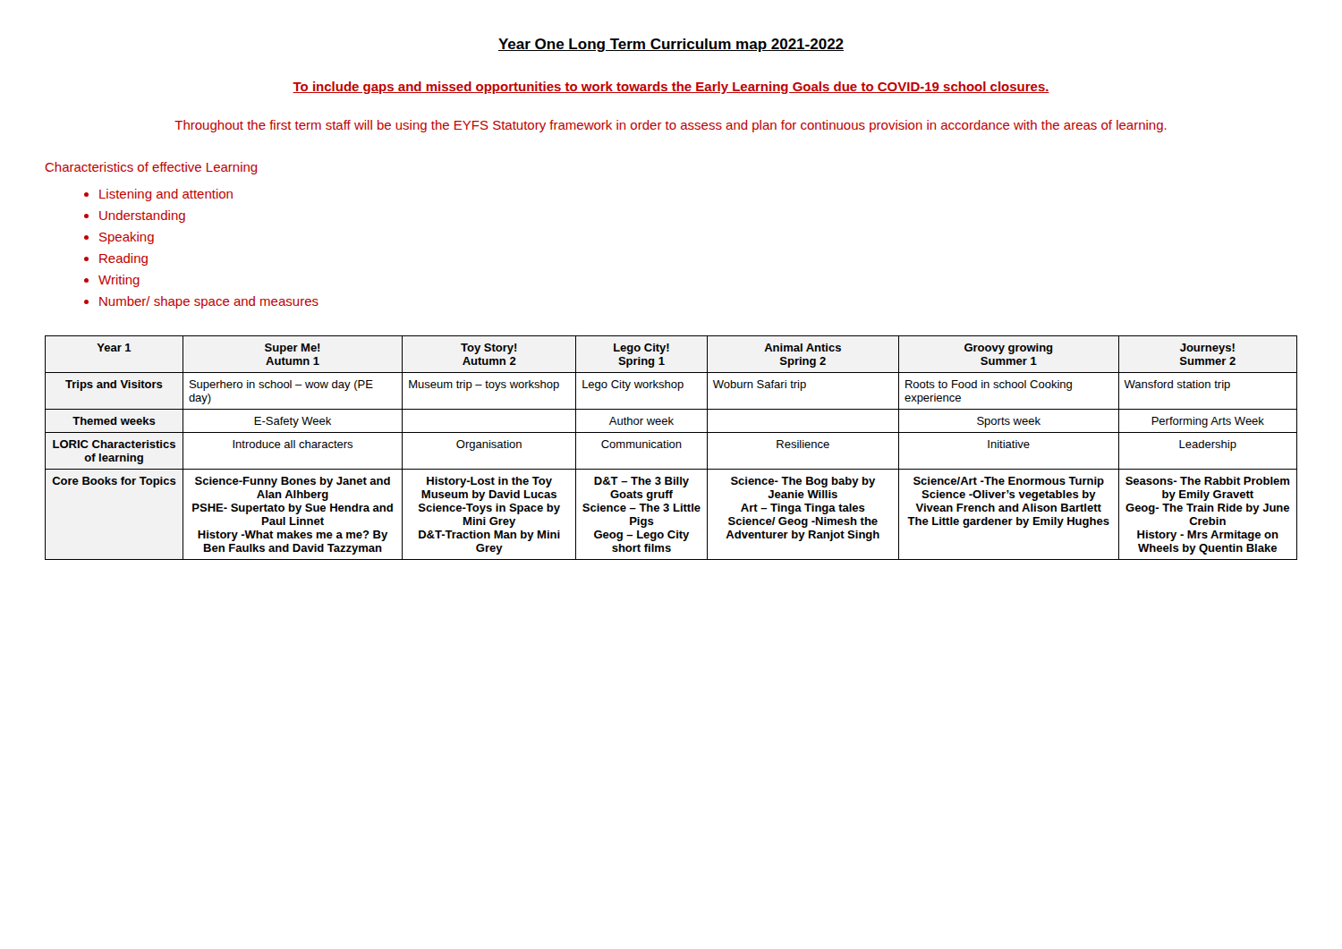Year One Long Term Curriculum map 2021-2022
To include gaps and missed opportunities to work towards the Early Learning Goals due to COVID-19 school closures.
Throughout the first term staff will be using the EYFS Statutory framework in order to assess and plan for continuous provision in accordance with the areas of learning.
Characteristics of effective Learning
Listening and attention
Understanding
Speaking
Reading
Writing
Number/ shape space and measures
| Year 1 | Super Me! Autumn 1 | Toy Story! Autumn 2 | Lego City! Spring 1 | Animal Antics Spring 2 | Groovy growing Summer 1 | Journeys! Summer 2 |
| --- | --- | --- | --- | --- | --- | --- |
| Trips and Visitors | Superhero in school – wow day (PE day) | Museum trip – toys workshop | Lego City workshop | Woburn Safari trip | Roots to Food in school Cooking experience | Wansford station trip |
| Themed weeks | E-Safety Week | | Author week | | Sports week | Performing Arts Week |
| LORIC Characteristics of learning | Introduce all characters | Organisation | Communication | Resilience | Initiative | Leadership |
| Core Books for Topics | Science-Funny Bones by Janet and Alan Alhberg PSHE- Supertato by Sue Hendra and Paul Linnet History -What makes me a me? By Ben Faulks and David Tazzyman | History-Lost in the Toy Museum by David Lucas Science-Toys in Space by Mini Grey D&T-Traction Man by Mini Grey | D&T – The 3 Billy Goats gruff Science – The 3 Little Pigs Geog – Lego City short films | Science- The Bog baby by Jeanie Willis Art – Tinga Tinga tales Science/ Geog -Nimesh the Adventurer by Ranjot Singh | Science/Art -The Enormous Turnip Science -Oliver’s vegetables by Vivean French and Alison Bartlett The Little gardener by Emily Hughes | Seasons- The Rabbit Problem by Emily Gravett Geog- The Train Ride by June Crebin History - Mrs Armitage on Wheels by Quentin Blake |